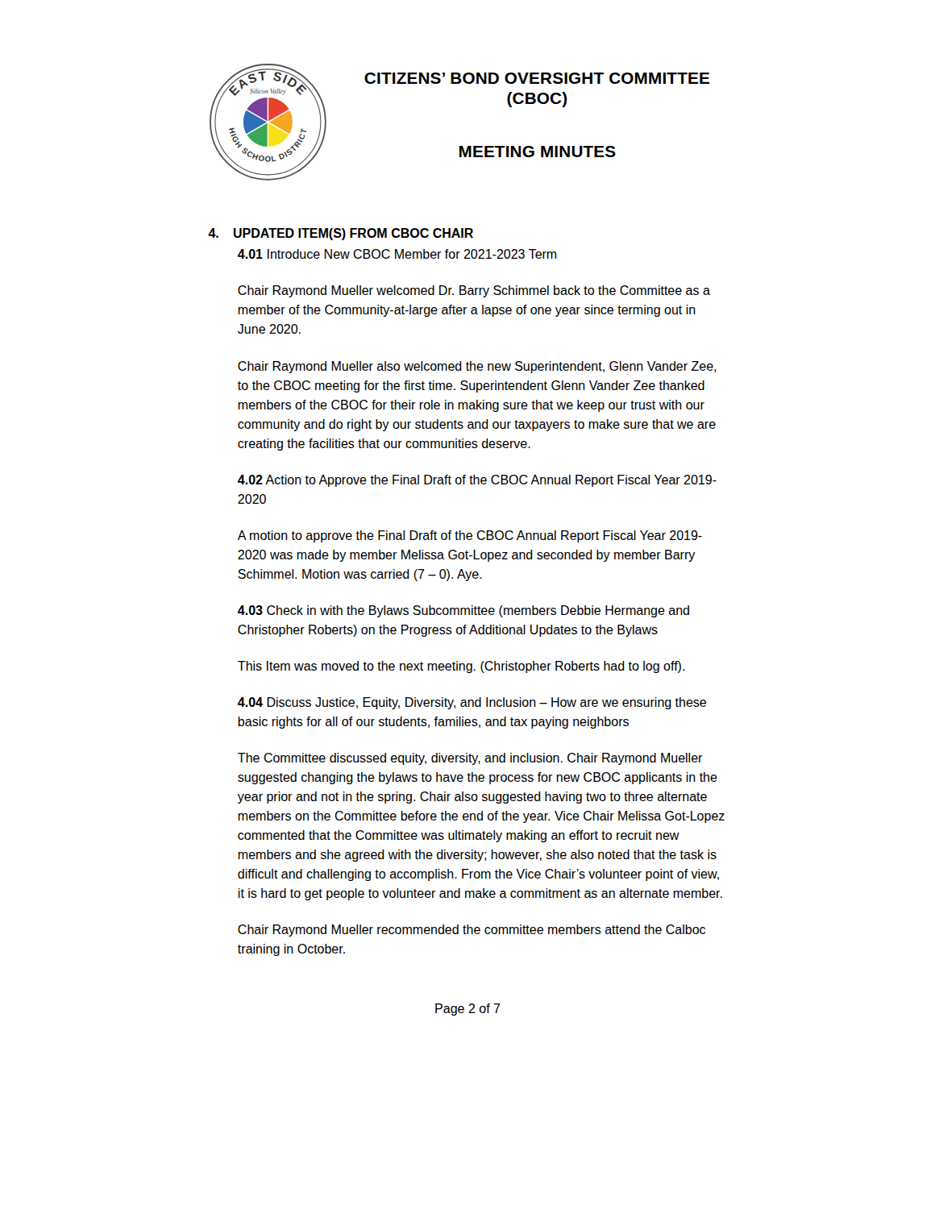EAST SIDE HIGH SCHOOL DISTRICT Silicon Valley
CITIZENS’ BOND OVERSIGHT COMMITTEE
(CBOC)
MEETING MINUTES
4. UPDATED ITEM(S) FROM CBOC CHAIR
4.01 Introduce New CBOC Member for 2021-2023 Term
Chair Raymond Mueller welcomed Dr. Barry Schimmel back to the Committee as a member of the Community-at-large after a lapse of one year since terming out in June 2020.
Chair Raymond Mueller also welcomed the new Superintendent, Glenn Vander Zee, to the CBOC meeting for the first time. Superintendent Glenn Vander Zee thanked members of the CBOC for their role in making sure that we keep our trust with our community and do right by our students and our taxpayers to make sure that we are creating the facilities that our communities deserve.
4.02 Action to Approve the Final Draft of the CBOC Annual Report Fiscal Year 2019-2020
A motion to approve the Final Draft of the CBOC Annual Report Fiscal Year 2019-2020 was made by member Melissa Got-Lopez and seconded by member Barry Schimmel. Motion was carried (7 – 0). Aye.
4.03 Check in with the Bylaws Subcommittee (members Debbie Hermange and Christopher Roberts) on the Progress of Additional Updates to the Bylaws
This Item was moved to the next meeting. (Christopher Roberts had to log off).
4.04 Discuss Justice, Equity, Diversity, and Inclusion – How are we ensuring these basic rights for all of our students, families, and tax paying neighbors
The Committee discussed equity, diversity, and inclusion. Chair Raymond Mueller suggested changing the bylaws to have the process for new CBOC applicants in the year prior and not in the spring. Chair also suggested having two to three alternate members on the Committee before the end of the year. Vice Chair Melissa Got-Lopez commented that the Committee was ultimately making an effort to recruit new members and she agreed with the diversity; however, she also noted that the task is difficult and challenging to accomplish. From the Vice Chair’s volunteer point of view, it is hard to get people to volunteer and make a commitment as an alternate member.
Chair Raymond Mueller recommended the committee members attend the Calboc training in October.
Page 2 of 7